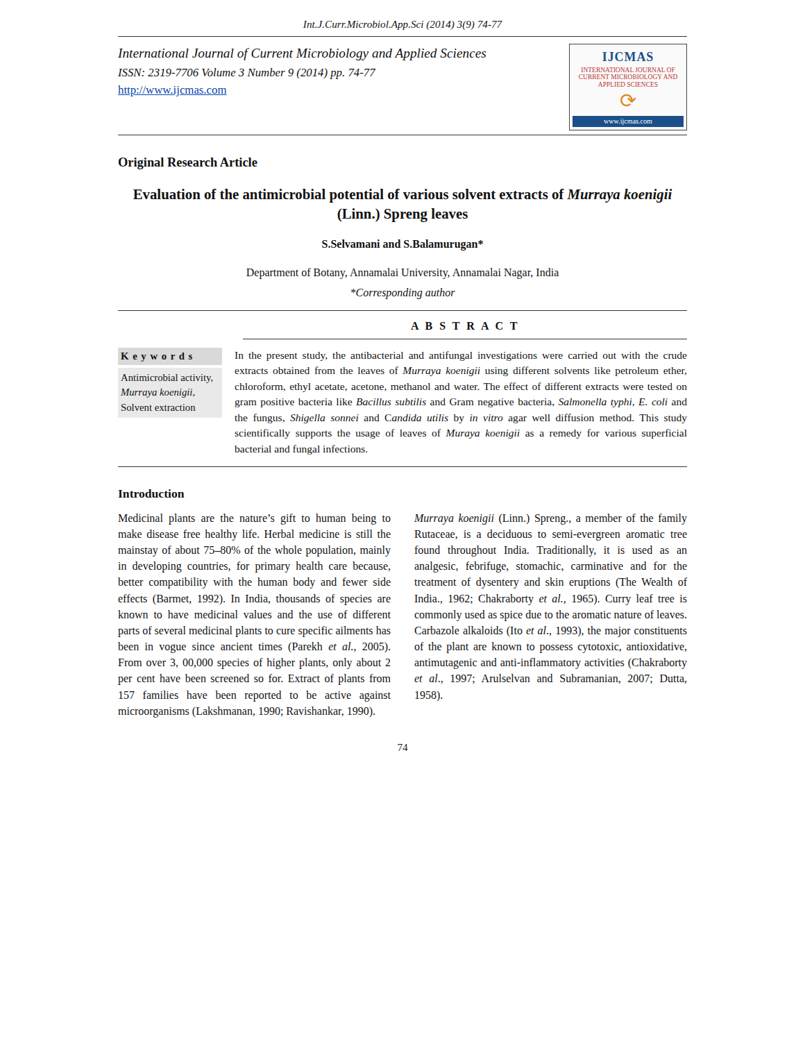Int.J.Curr.Microbiol.App.Sci (2014) 3(9) 74-77
International Journal of Current Microbiology and Applied Sciences
ISSN: 2319-7706 Volume 3 Number 9 (2014) pp. 74-77
http://www.ijcmas.com
IJCMAS INTERNATIONAL JOURNAL OF
CURRENT MICROBIOLOGY AND
APPLIED SCIENCES ⟳ www.ijcmas.com
Original Research Article
Evaluation of the antimicrobial potential of various solvent extracts of Murraya koenigii (Linn.) Spreng leaves
S.Selvamani and S.Balamurugan*
Department of Botany, Annamalai University, Annamalai Nagar, India
*Corresponding author
A B S T R A C T
K e y w o r d s
Antimicrobial activity,
Murraya koenigii,
Solvent extraction
In the present study, the antibacterial and antifungal investigations were carried out with the crude extracts obtained from the leaves of Murraya koenigii using different solvents like petroleum ether, chloroform, ethyl acetate, acetone, methanol and water. The effect of different extracts were tested on gram positive bacteria like Bacillus subtilis and Gram negative bacteria, Salmonella typhi, E. coli and the fungus, Shigella sonnei and Candida utilis by in vitro agar well diffusion method. This study scientifically supports the usage of leaves of Muraya koenigii as a remedy for various superficial bacterial and fungal infections.
Introduction
Medicinal plants are the nature’s gift to human being to make disease free healthy life. Herbal medicine is still the mainstay of about 75–80% of the whole population, mainly in developing countries, for primary health care because, better compatibility with the human body and fewer side effects (Barmet, 1992). In India, thousands of species are known to have medicinal values and the use of different parts of several medicinal plants to cure specific ailments has been in vogue since ancient times (Parekh et al., 2005). From over 3, 00,000 species of higher plants, only about 2 per cent have been screened so for. Extract of plants from 157 families have been reported to be active against microorganisms (Lakshmanan, 1990; Ravishankar, 1990).
Murraya koenigii (Linn.) Spreng., a member of the family Rutaceae, is a deciduous to semi-evergreen aromatic tree found throughout India. Traditionally, it is used as an analgesic, febrifuge, stomachic, carminative and for the treatment of dysentery and skin eruptions (The Wealth of India., 1962; Chakraborty et al., 1965). Curry leaf tree is commonly used as spice due to the aromatic nature of leaves. Carbazole alkaloids (Ito et al., 1993), the major constituents of the plant are known to possess cytotoxic, antioxidative, antimutagenic and anti-inflammatory activities (Chakraborty et al., 1997; Arulselvan and Subramanian, 2007; Dutta, 1958).
74